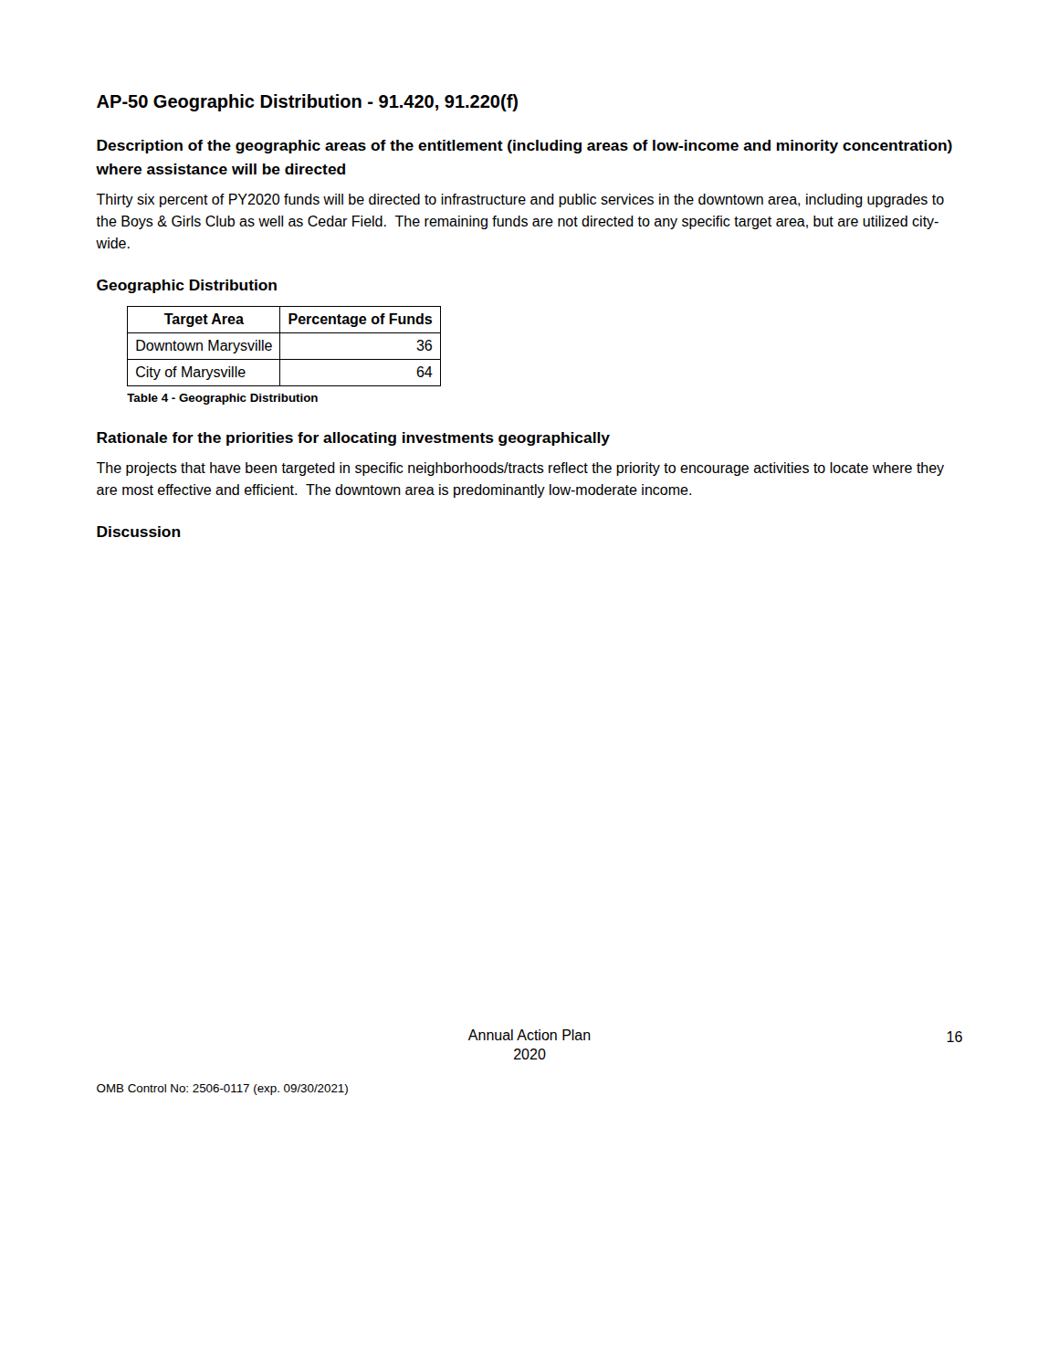AP-50 Geographic Distribution - 91.420, 91.220(f)
Description of the geographic areas of the entitlement (including areas of low-income and minority concentration) where assistance will be directed
Thirty six percent of PY2020 funds will be directed to infrastructure and public services in the downtown area, including upgrades to the Boys & Girls Club as well as Cedar Field. The remaining funds are not directed to any specific target area, but are utilized city-wide.
Geographic Distribution
| Target Area | Percentage of Funds |
| --- | --- |
| Downtown Marysville | 36 |
| City of Marysville | 64 |
Table 4 - Geographic Distribution
Rationale for the priorities for allocating investments geographically
The projects that have been targeted in specific neighborhoods/tracts reflect the priority to encourage activities to locate where they are most effective and efficient. The downtown area is predominantly low-moderate income.
Discussion
Annual Action Plan
2020
16
OMB Control No: 2506-0117 (exp. 09/30/2021)